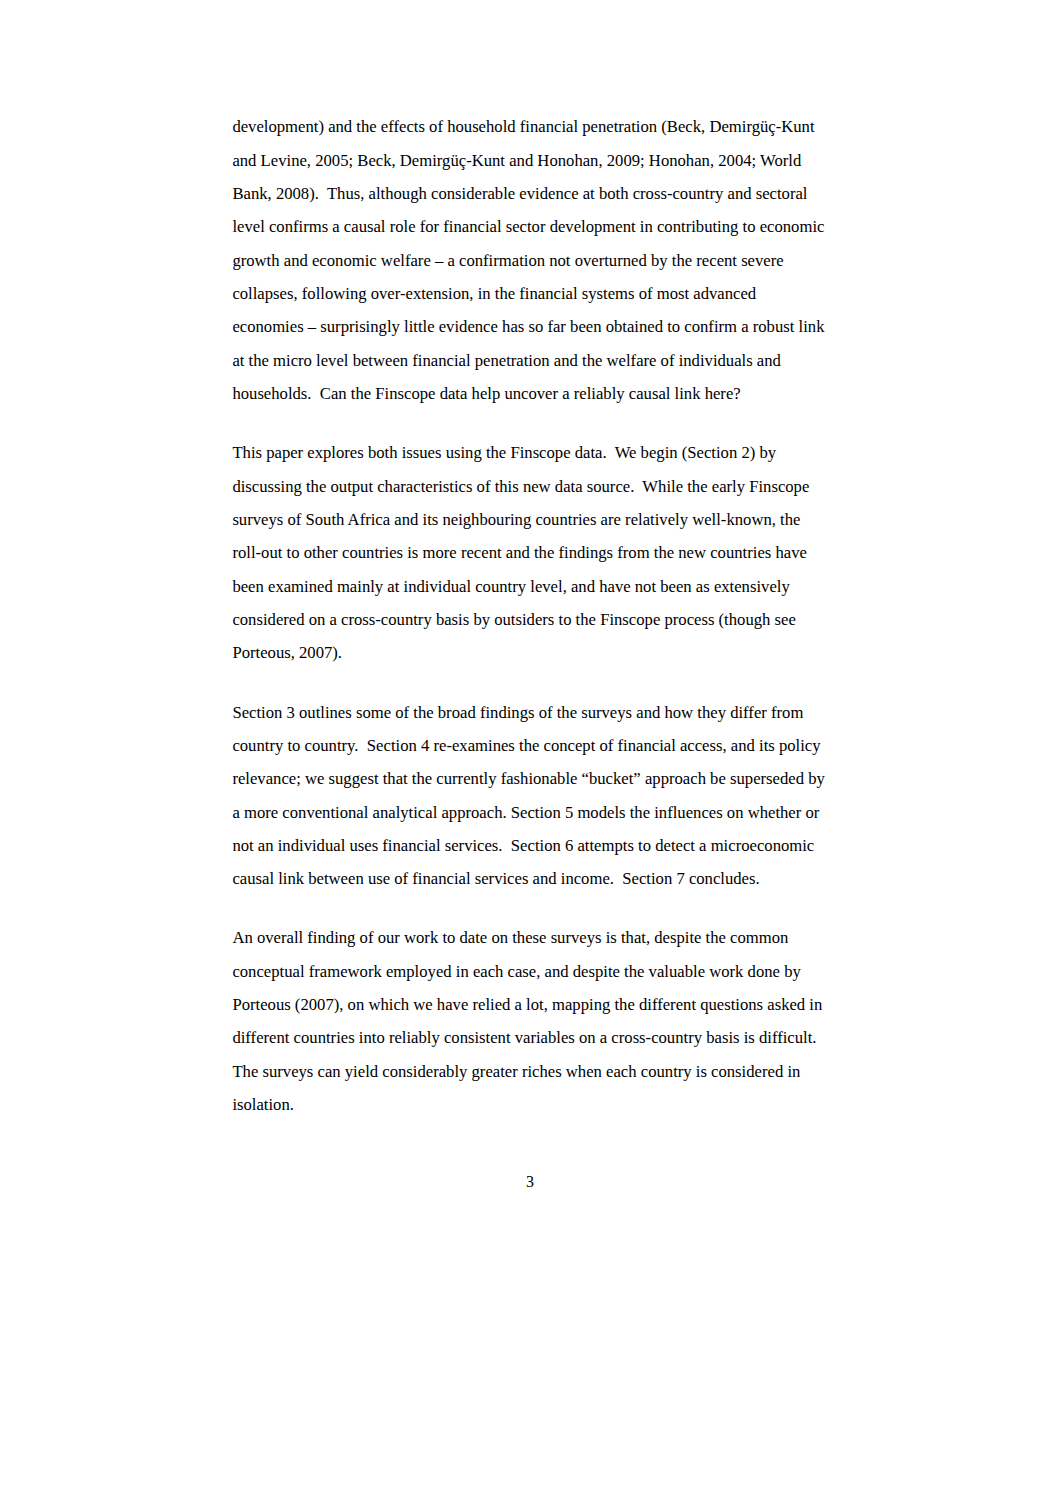development) and the effects of household financial penetration (Beck, Demirgüç-Kunt and Levine, 2005; Beck, Demirgüç-Kunt and Honohan, 2009; Honohan, 2004; World Bank, 2008). Thus, although considerable evidence at both cross-country and sectoral level confirms a causal role for financial sector development in contributing to economic growth and economic welfare – a confirmation not overturned by the recent severe collapses, following over-extension, in the financial systems of most advanced economies – surprisingly little evidence has so far been obtained to confirm a robust link at the micro level between financial penetration and the welfare of individuals and households. Can the Finscope data help uncover a reliably causal link here?
This paper explores both issues using the Finscope data. We begin (Section 2) by discussing the output characteristics of this new data source. While the early Finscope surveys of South Africa and its neighbouring countries are relatively well-known, the roll-out to other countries is more recent and the findings from the new countries have been examined mainly at individual country level, and have not been as extensively considered on a cross-country basis by outsiders to the Finscope process (though see Porteous, 2007).
Section 3 outlines some of the broad findings of the surveys and how they differ from country to country. Section 4 re-examines the concept of financial access, and its policy relevance; we suggest that the currently fashionable “bucket” approach be superseded by a more conventional analytical approach. Section 5 models the influences on whether or not an individual uses financial services. Section 6 attempts to detect a microeconomic causal link between use of financial services and income. Section 7 concludes.
An overall finding of our work to date on these surveys is that, despite the common conceptual framework employed in each case, and despite the valuable work done by Porteous (2007), on which we have relied a lot, mapping the different questions asked in different countries into reliably consistent variables on a cross-country basis is difficult. The surveys can yield considerably greater riches when each country is considered in isolation.
3